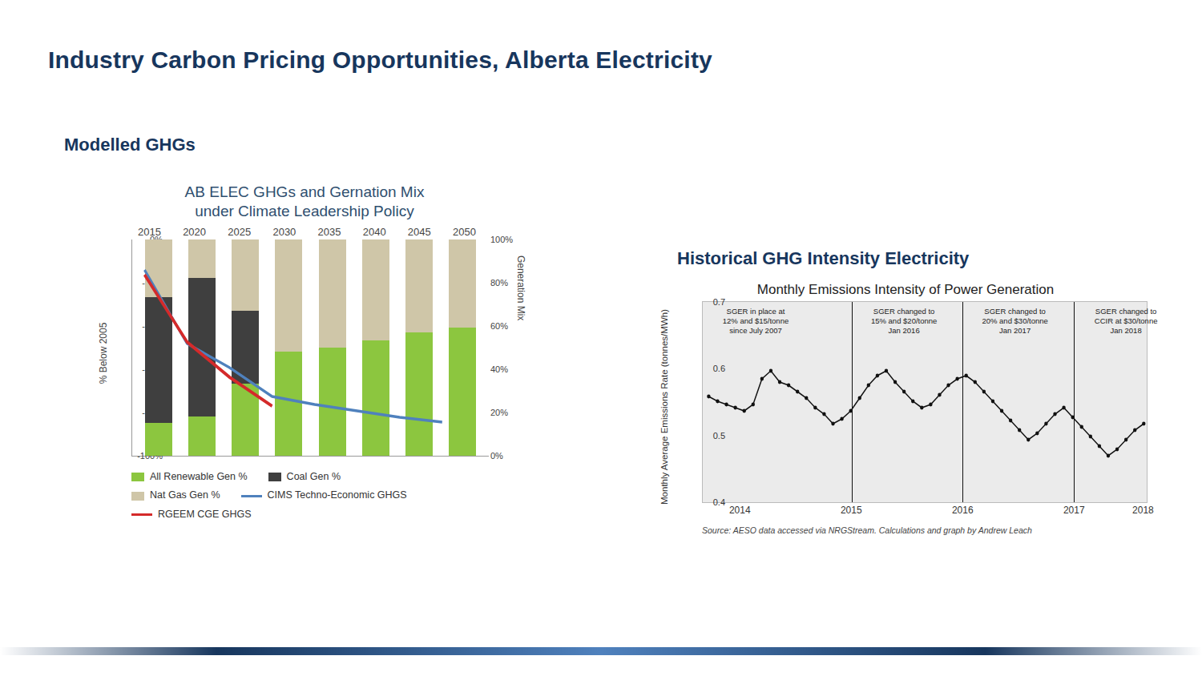Industry Carbon Pricing Opportunities, Alberta Electricity
Modelled GHGs
Historical GHG Intensity Electricity
AB ELEC GHGs and Gernation Mix
under Climate Leadership Policy
2015202020252030 2035204020452050
% Below 2005
Generation Mix
0% -20% -40% -60% -80% -100%
100% 80% 60% 40% 20% 0%
All Renewable Gen %
Coal Gen %
Nat Gas Gen %
CIMS Techno-Economic GHGS
RGEEM CGE GHGS
Monthly Emissions Intensity of Power Generation
Monthly Average Emissions Rate (tonnes/MWh)
0.7 0.6 0.5 0.4
SGER in place at
12% and $15/tonne
since July 2007
SGER changed to
15% and $20/tonne
Jan 2016
SGER changed to
20% and $30/tonne
Jan 2017
SGER changed to
CCIR at $30/tonne
Jan 2018
2014 2015 2016 2017 2018
Source: AESO data accessed via NRGStream. Calculations and graph by Andrew Leach